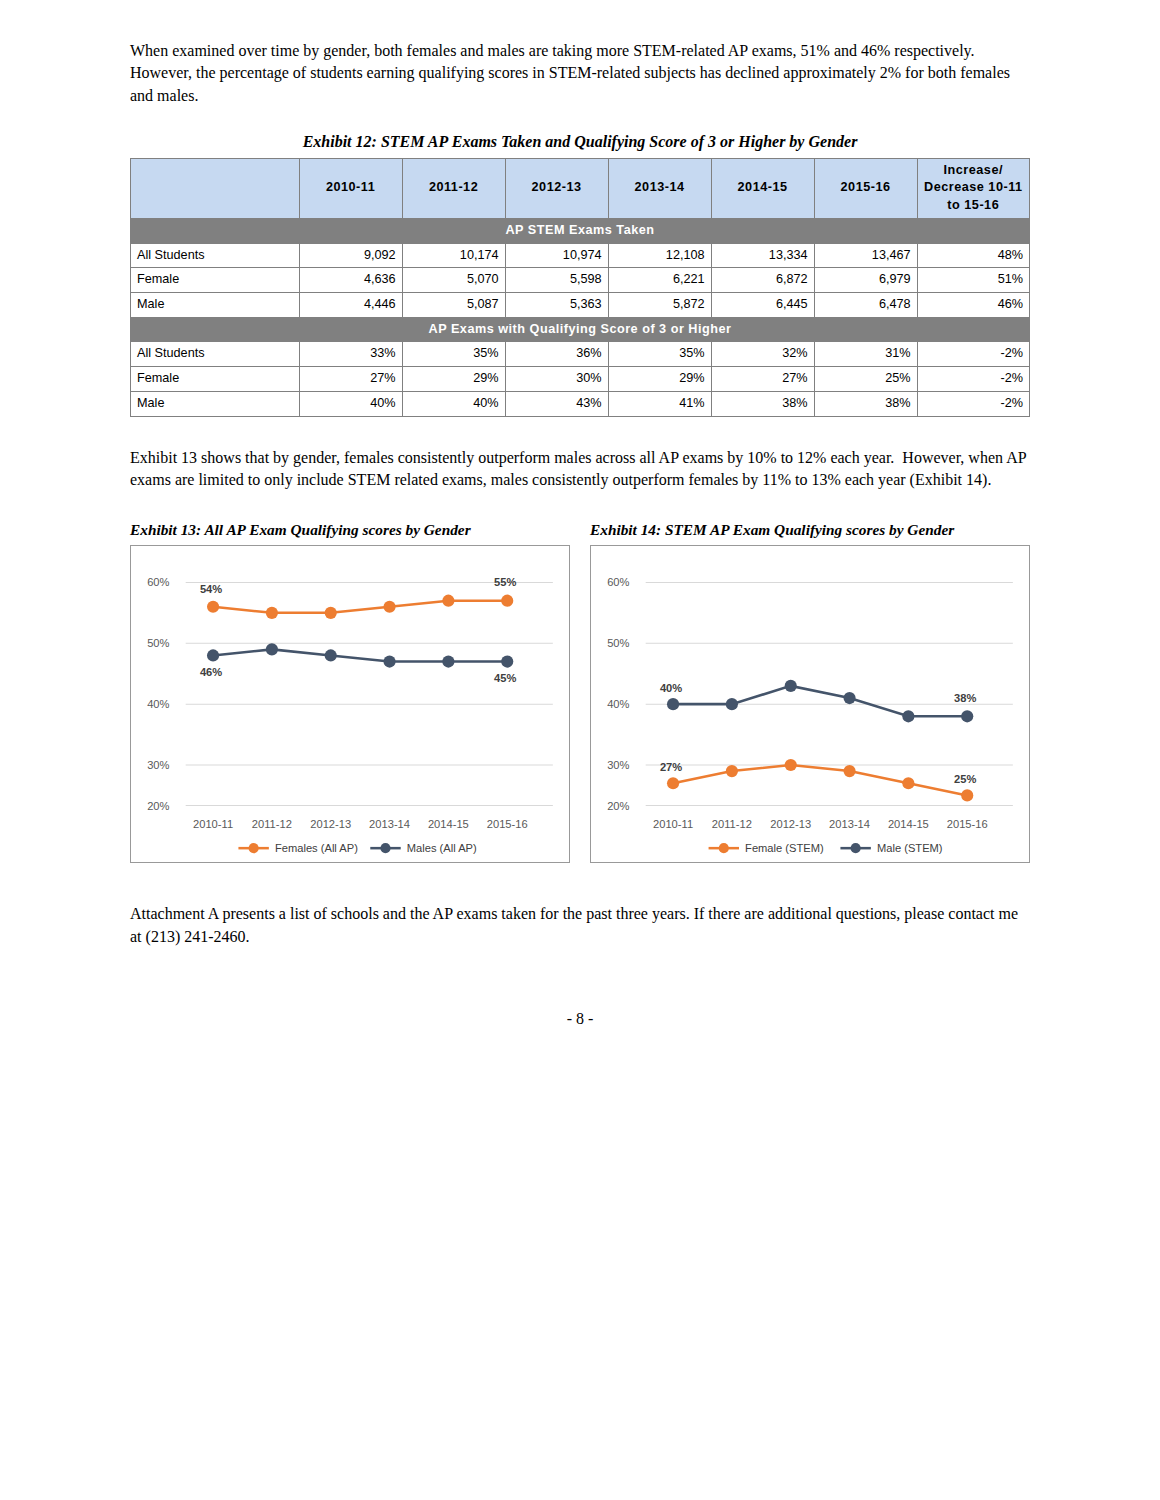When examined over time by gender, both females and males are taking more STEM-related AP exams, 51% and 46% respectively. However, the percentage of students earning qualifying scores in STEM-related subjects has declined approximately 2% for both females and males.
Exhibit 12: STEM AP Exams Taken and Qualifying Score of 3 or Higher by Gender
| | 2010-11 | 2011-12 | 2012-13 | 2013-14 | 2014-15 | 2015-16 | Increase/ Decrease 10-11 to 15-16 |
| --- | --- | --- | --- | --- | --- | --- | --- |
| AP STEM Exams Taken |
| All Students | 9,092 | 10,174 | 10,974 | 12,108 | 13,334 | 13,467 | 48% |
| Female | 4,636 | 5,070 | 5,598 | 6,221 | 6,872 | 6,979 | 51% |
| Male | 4,446 | 5,087 | 5,363 | 5,872 | 6,445 | 6,478 | 46% |
| AP Exams with Qualifying Score of 3 or Higher |
| All Students | 33% | 35% | 36% | 35% | 32% | 31% | -2% |
| Female | 27% | 29% | 30% | 29% | 27% | 25% | -2% |
| Male | 40% | 40% | 43% | 41% | 38% | 38% | -2% |
Exhibit 13 shows that by gender, females consistently outperform males across all AP exams by 10% to 12% each year. However, when AP exams are limited to only include STEM related exams, males consistently outperform females by 11% to 13% each year (Exhibit 14).
Exhibit 13: All AP Exam Qualifying scores by Gender
60% 50% 40% 30% 20% 54% 55% 46% 45% 2010-11 2011-12 2012-13 2013-14 2014-15 2015-16 Females (All AP) Males (All AP)
Exhibit 14: STEM AP Exam Qualifying scores by Gender
60% 50% 40% 30% 20% 40% 38% 27% 25% 2010-11 2011-12 2012-13 2013-14 2014-15 2015-16 Female (STEM) Male (STEM)
Attachment A presents a list of schools and the AP exams taken for the past three years. If there are additional questions, please contact me at (213) 241-2460.
- 8 -